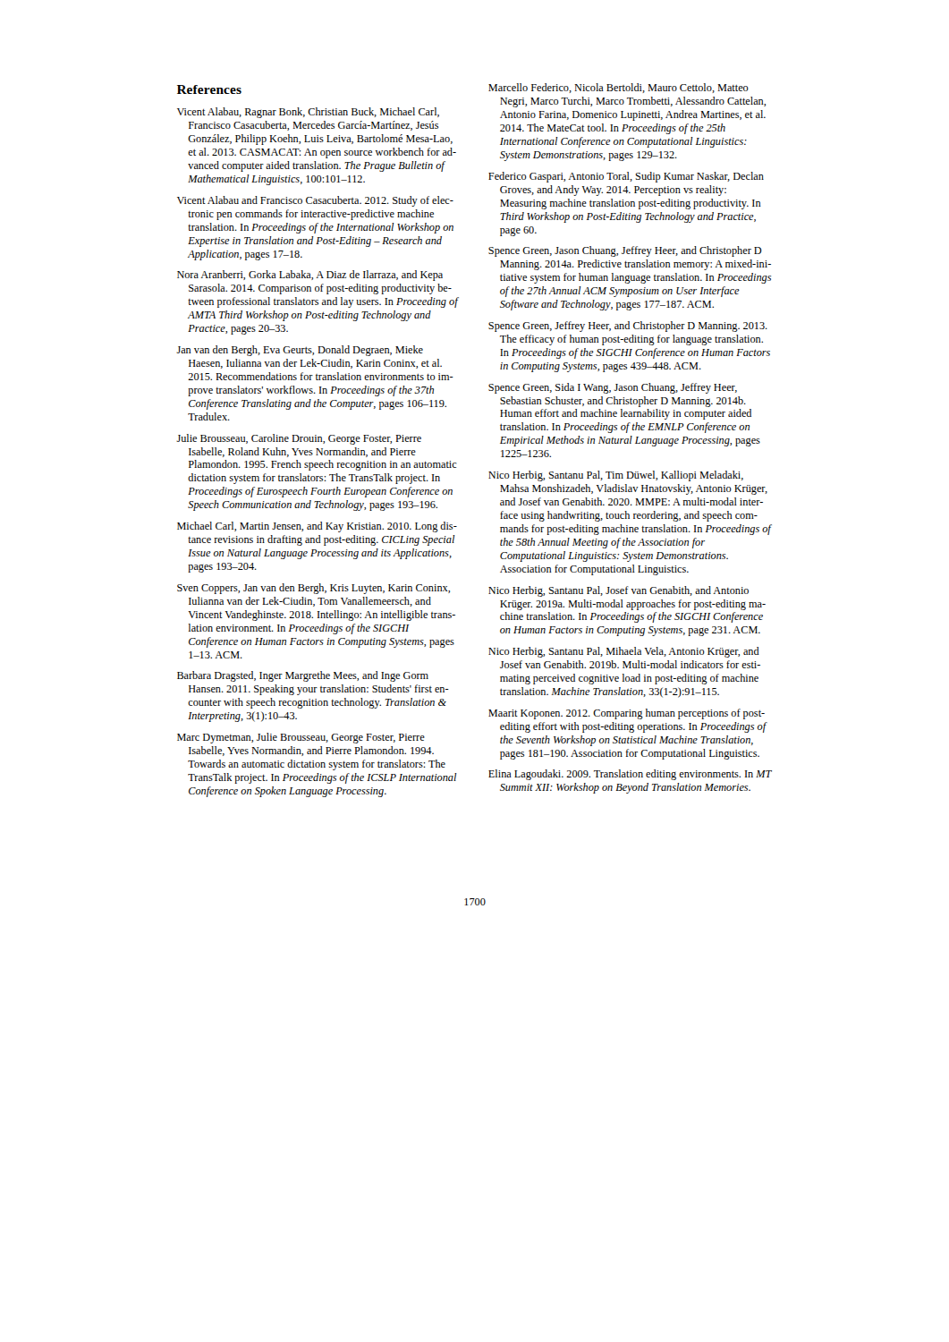References
Vicent Alabau, Ragnar Bonk, Christian Buck, Michael Carl, Francisco Casacuberta, Mercedes García-Martínez, Jesús González, Philipp Koehn, Luis Leiva, Bartolomé Mesa-Lao, et al. 2013. CASMACAT: An open source workbench for advanced computer aided translation. The Prague Bulletin of Mathematical Linguistics, 100:101–112.
Vicent Alabau and Francisco Casacuberta. 2012. Study of electronic pen commands for interactive-predictive machine translation. In Proceedings of the International Workshop on Expertise in Translation and Post-Editing – Research and Application, pages 17–18.
Nora Aranberri, Gorka Labaka, A Diaz de Ilarraza, and Kepa Sarasola. 2014. Comparison of post-editing productivity between professional translators and lay users. In Proceeding of AMTA Third Workshop on Post-editing Technology and Practice, pages 20–33.
Jan van den Bergh, Eva Geurts, Donald Degraen, Mieke Haesen, Iulianna van der Lek-Ciudin, Karin Coninx, et al. 2015. Recommendations for translation environments to improve translators' workflows. In Proceedings of the 37th Conference Translating and the Computer, pages 106–119. Tradulex.
Julie Brousseau, Caroline Drouin, George Foster, Pierre Isabelle, Roland Kuhn, Yves Normandin, and Pierre Plamondon. 1995. French speech recognition in an automatic dictation system for translators: The TransTalk project. In Proceedings of Eurospeech Fourth European Conference on Speech Communication and Technology, pages 193–196.
Michael Carl, Martin Jensen, and Kay Kristian. 2010. Long distance revisions in drafting and post-editing. CICLing Special Issue on Natural Language Processing and its Applications, pages 193–204.
Sven Coppers, Jan van den Bergh, Kris Luyten, Karin Coninx, Iulianna van der Lek-Ciudin, Tom Vanallemeersch, and Vincent Vandeghinste. 2018. Intellingo: An intelligible translation environment. In Proceedings of the SIGCHI Conference on Human Factors in Computing Systems, pages 1–13. ACM.
Barbara Dragsted, Inger Margrethe Mees, and Inge Gorm Hansen. 2011. Speaking your translation: Students' first encounter with speech recognition technology. Translation & Interpreting, 3(1):10–43.
Marc Dymetman, Julie Brousseau, George Foster, Pierre Isabelle, Yves Normandin, and Pierre Plamondon. 1994. Towards an automatic dictation system for translators: The TransTalk project. In Proceedings of the ICSLP International Conference on Spoken Language Processing.
Marcello Federico, Nicola Bertoldi, Mauro Cettolo, Matteo Negri, Marco Turchi, Marco Trombetti, Alessandro Cattelan, Antonio Farina, Domenico Lupinetti, Andrea Martines, et al. 2014. The MateCat tool. In Proceedings of the 25th International Conference on Computational Linguistics: System Demonstrations, pages 129–132.
Federico Gaspari, Antonio Toral, Sudip Kumar Naskar, Declan Groves, and Andy Way. 2014. Perception vs reality: Measuring machine translation post-editing productivity. In Third Workshop on Post-Editing Technology and Practice, page 60.
Spence Green, Jason Chuang, Jeffrey Heer, and Christopher D Manning. 2014a. Predictive translation memory: A mixed-initiative system for human language translation. In Proceedings of the 27th Annual ACM Symposium on User Interface Software and Technology, pages 177–187. ACM.
Spence Green, Jeffrey Heer, and Christopher D Manning. 2013. The efficacy of human post-editing for language translation. In Proceedings of the SIGCHI Conference on Human Factors in Computing Systems, pages 439–448. ACM.
Spence Green, Sida I Wang, Jason Chuang, Jeffrey Heer, Sebastian Schuster, and Christopher D Manning. 2014b. Human effort and machine learnability in computer aided translation. In Proceedings of the EMNLP Conference on Empirical Methods in Natural Language Processing, pages 1225–1236.
Nico Herbig, Santanu Pal, Tim Düwel, Kalliopi Meladaki, Mahsa Monshizadeh, Vladislav Hnatovskiy, Antonio Krüger, and Josef van Genabith. 2020. MMPE: A multi-modal interface using handwriting, touch reordering, and speech commands for post-editing machine translation. In Proceedings of the 58th Annual Meeting of the Association for Computational Linguistics: System Demonstrations. Association for Computational Linguistics.
Nico Herbig, Santanu Pal, Josef van Genabith, and Antonio Krüger. 2019a. Multi-modal approaches for post-editing machine translation. In Proceedings of the SIGCHI Conference on Human Factors in Computing Systems, page 231. ACM.
Nico Herbig, Santanu Pal, Mihaela Vela, Antonio Krüger, and Josef van Genabith. 2019b. Multi-modal indicators for estimating perceived cognitive load in post-editing of machine translation. Machine Translation, 33(1-2):91–115.
Maarit Koponen. 2012. Comparing human perceptions of post-editing effort with post-editing operations. In Proceedings of the Seventh Workshop on Statistical Machine Translation, pages 181–190. Association for Computational Linguistics.
Elina Lagoudaki. 2009. Translation editing environments. In MT Summit XII: Workshop on Beyond Translation Memories.
1700